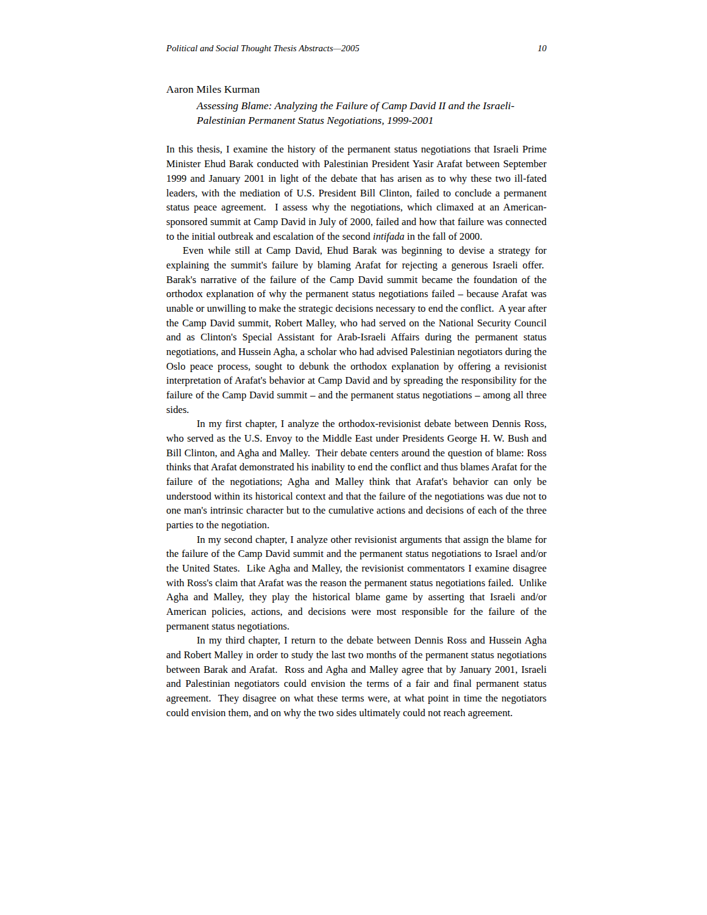Political and Social Thought Thesis Abstracts—2005 10
Aaron Miles Kurman
Assessing Blame: Analyzing the Failure of Camp David II and the Israeli-Palestinian Permanent Status Negotiations, 1999-2001
In this thesis, I examine the history of the permanent status negotiations that Israeli Prime Minister Ehud Barak conducted with Palestinian President Yasir Arafat between September 1999 and January 2001 in light of the debate that has arisen as to why these two ill-fated leaders, with the mediation of U.S. President Bill Clinton, failed to conclude a permanent status peace agreement. I assess why the negotiations, which climaxed at an American-sponsored summit at Camp David in July of 2000, failed and how that failure was connected to the initial outbreak and escalation of the second intifada in the fall of 2000.
Even while still at Camp David, Ehud Barak was beginning to devise a strategy for explaining the summit's failure by blaming Arafat for rejecting a generous Israeli offer. Barak's narrative of the failure of the Camp David summit became the foundation of the orthodox explanation of why the permanent status negotiations failed – because Arafat was unable or unwilling to make the strategic decisions necessary to end the conflict. A year after the Camp David summit, Robert Malley, who had served on the National Security Council and as Clinton's Special Assistant for Arab-Israeli Affairs during the permanent status negotiations, and Hussein Agha, a scholar who had advised Palestinian negotiators during the Oslo peace process, sought to debunk the orthodox explanation by offering a revisionist interpretation of Arafat's behavior at Camp David and by spreading the responsibility for the failure of the Camp David summit – and the permanent status negotiations – among all three sides.
In my first chapter, I analyze the orthodox-revisionist debate between Dennis Ross, who served as the U.S. Envoy to the Middle East under Presidents George H. W. Bush and Bill Clinton, and Agha and Malley. Their debate centers around the question of blame: Ross thinks that Arafat demonstrated his inability to end the conflict and thus blames Arafat for the failure of the negotiations; Agha and Malley think that Arafat's behavior can only be understood within its historical context and that the failure of the negotiations was due not to one man's intrinsic character but to the cumulative actions and decisions of each of the three parties to the negotiation.
In my second chapter, I analyze other revisionist arguments that assign the blame for the failure of the Camp David summit and the permanent status negotiations to Israel and/or the United States. Like Agha and Malley, the revisionist commentators I examine disagree with Ross's claim that Arafat was the reason the permanent status negotiations failed. Unlike Agha and Malley, they play the historical blame game by asserting that Israeli and/or American policies, actions, and decisions were most responsible for the failure of the permanent status negotiations.
In my third chapter, I return to the debate between Dennis Ross and Hussein Agha and Robert Malley in order to study the last two months of the permanent status negotiations between Barak and Arafat. Ross and Agha and Malley agree that by January 2001, Israeli and Palestinian negotiators could envision the terms of a fair and final permanent status agreement. They disagree on what these terms were, at what point in time the negotiators could envision them, and on why the two sides ultimately could not reach agreement.